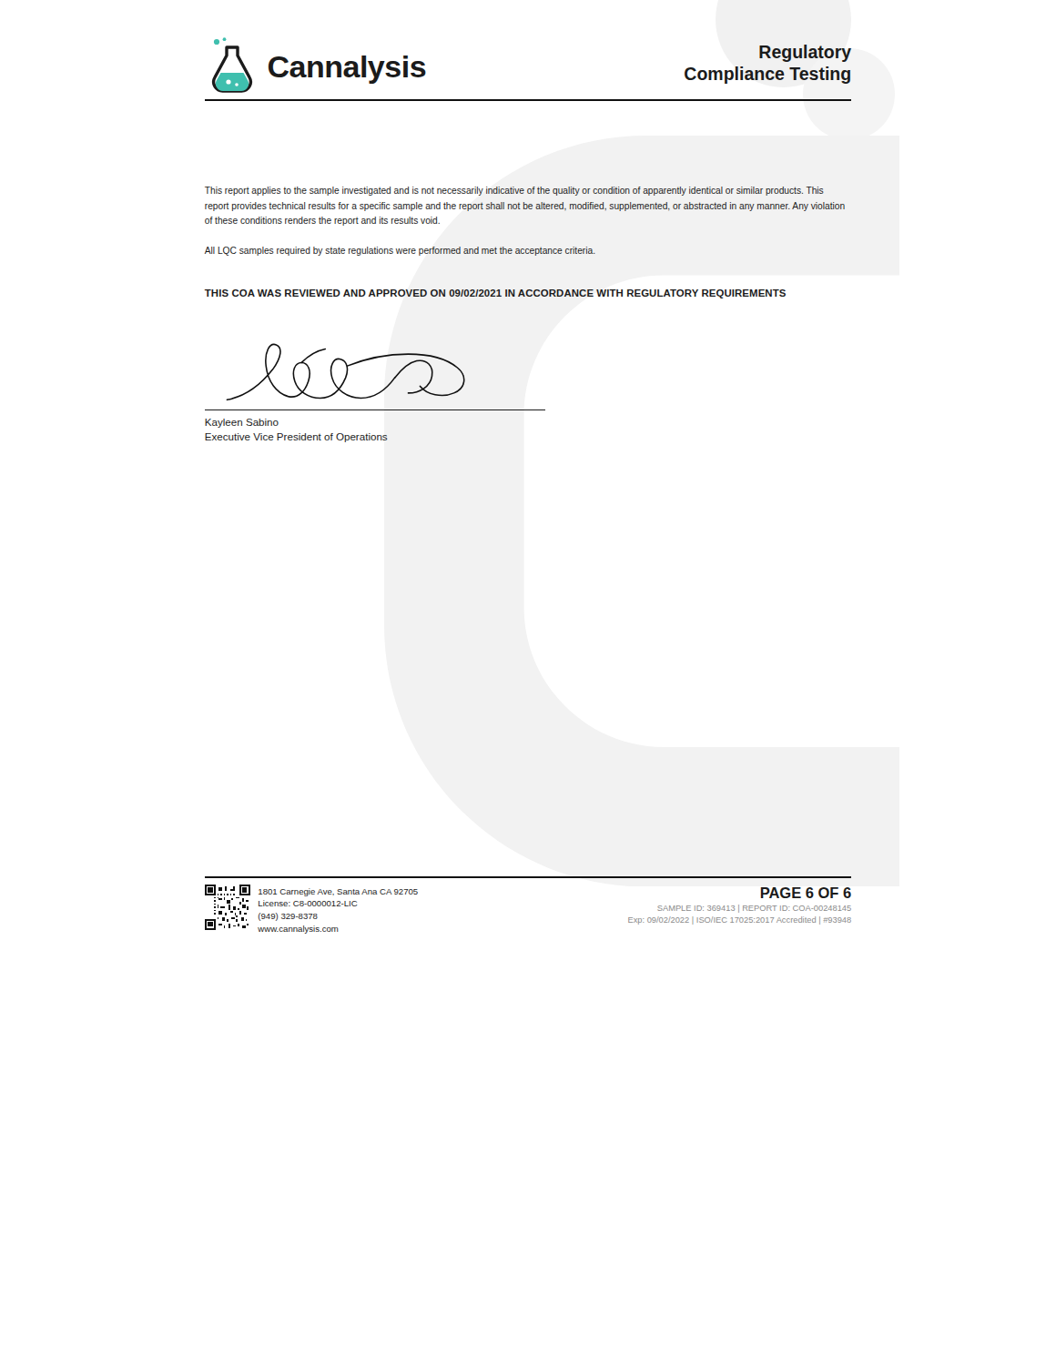Cannalysis
Regulatory
Compliance Testing
This report applies to the sample investigated and is not necessarily indicative of the quality or condition of apparently identical or similar products. This report provides technical results for a specific sample and the report shall not be altered, modified, supplemented, or abstracted in any manner. Any violation of these conditions renders the report and its results void.
All LQC samples required by state regulations were performed and met the acceptance criteria.
THIS COA WAS REVIEWED AND APPROVED ON 09/02/2021 IN ACCORDANCE WITH REGULATORY REQUIREMENTS
Kayleen Sabino
Executive Vice President of Operations
1801 Carnegie Ave, Santa Ana CA 92705
License: C8-0000012-LIC
(949) 329-8378
www.cannalysis.com
PAGE 6 OF 6
SAMPLE ID: 369413 | REPORT ID: COA-00248145
Exp: 09/02/2022 | ISO/IEC 17025:2017 Accredited | #93948